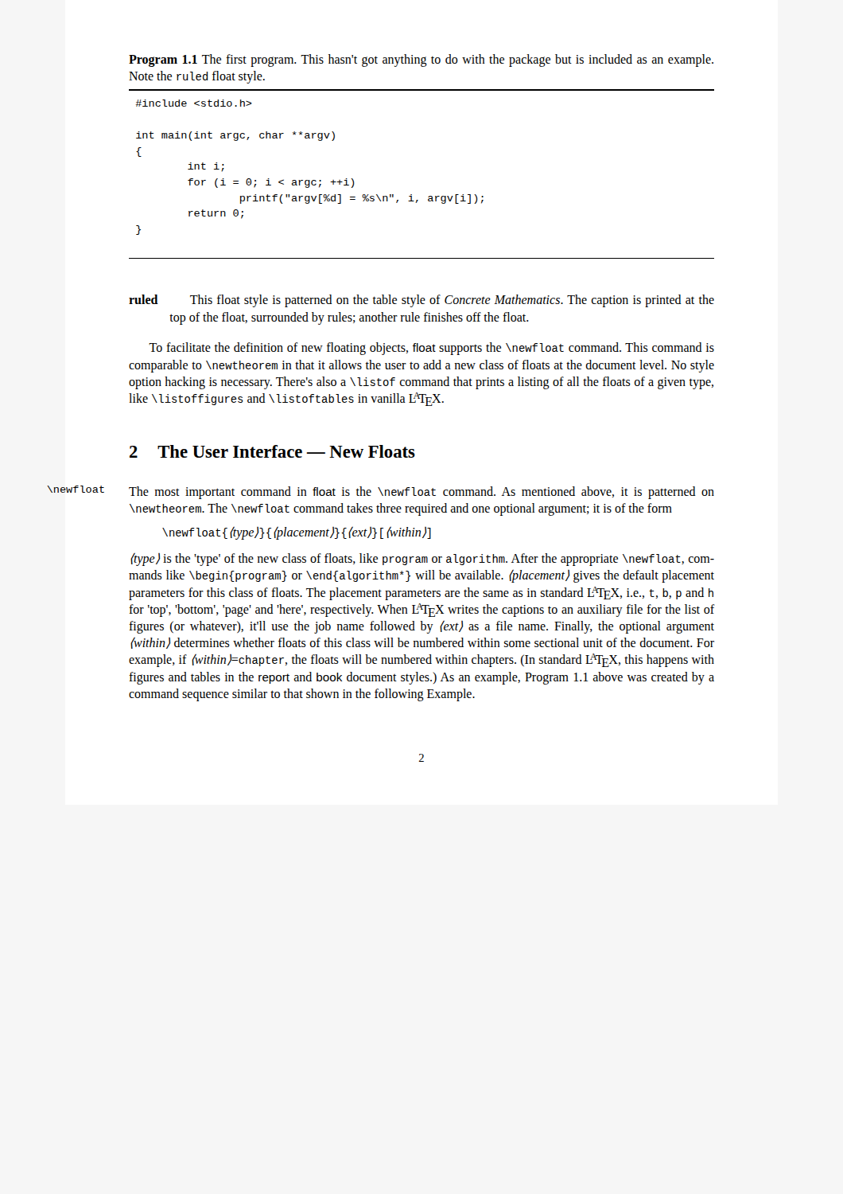Program 1.1 The first program. This hasn't got anything to do with the package but is included as an example. Note the ruled float style.
#include <stdio.h>

int main(int argc, char **argv)
{
        int i;
        for (i = 0; i < argc; ++i)
                printf("argv[%d] = %s\n", i, argv[i]);
        return 0;
}
ruled
This float style is patterned on the table style of Concrete Mathematics. The caption is printed at the top of the float, surrounded by rules; another rule finishes off the float.
To facilitate the definition of new floating objects, float supports the \newfloat command. This command is comparable to \newtheorem in that it allows the user to add a new class of floats at the document level. No style option hacking is necessary. There's also a \listof command that prints a listing of all the floats of a given type, like \listoffigures and \listoftables in vanilla LATEX.
2 The User Interface — New Floats
\newfloat
The most important command in float is the \newfloat command. As mentioned above, it is patterned on \newtheorem. The \newfloat command takes three required and one optional argument; it is of the form
\newfloat{⟨type⟩}{⟨placement⟩}{⟨ext⟩}[⟨within⟩]
⟨type⟩ is the 'type' of the new class of floats, like program or algorithm. After the appropriate \newfloat, commands like \begin{program} or \end{algorithm*} will be available. ⟨placement⟩ gives the default placement parameters for this class of floats. The placement parameters are the same as in standard LATEX, i.e., t, b, p and h for 'top', 'bottom', 'page' and 'here', respectively. When LATEX writes the captions to an auxiliary file for the list of figures (or whatever), it'll use the job name followed by ⟨ext⟩ as a file name. Finally, the optional argument ⟨within⟩ determines whether floats of this class will be numbered within some sectional unit of the document. For example, if ⟨within⟩=chapter, the floats will be numbered within chapters. (In standard LATEX, this happens with figures and tables in the report and book document styles.) As an example, Program 1.1 above was created by a command sequence similar to that shown in the following Example.
2